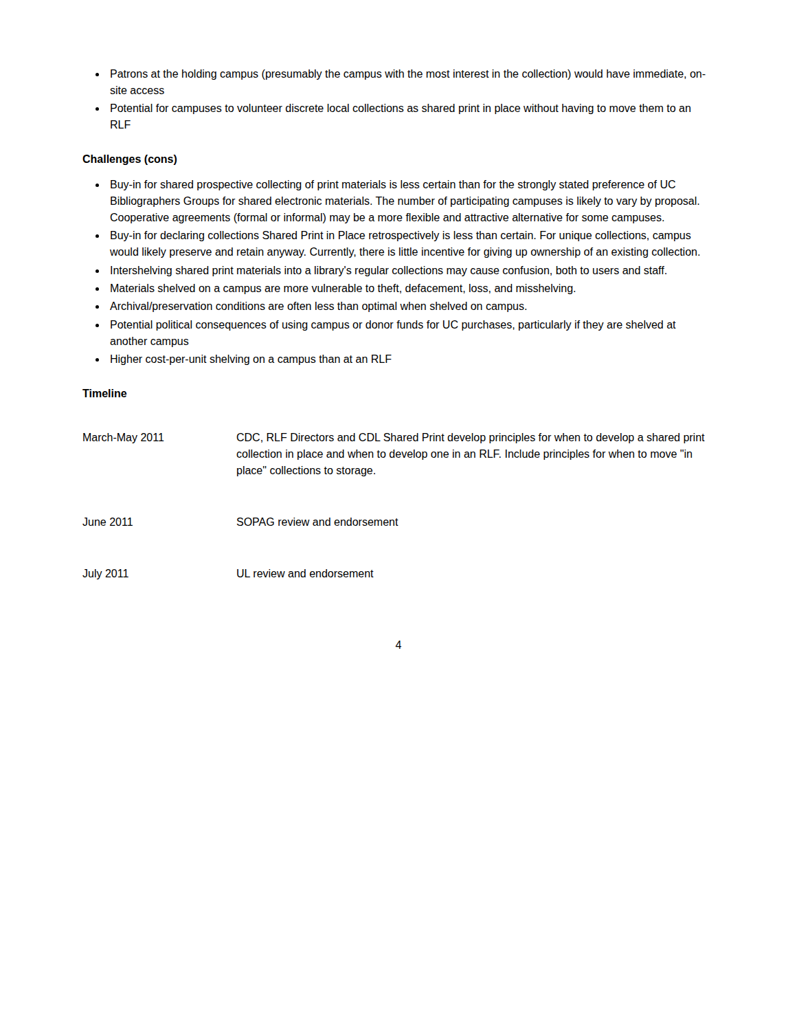Patrons at the holding campus (presumably the campus with the most interest in the collection) would have immediate, on-site access
Potential for campuses to volunteer discrete local collections as shared print in place without having to move them to an RLF
Challenges (cons)
Buy-in for shared prospective collecting of print materials is less certain than for the strongly stated preference of UC Bibliographers Groups for shared electronic materials. The number of participating campuses is likely to vary by proposal. Cooperative agreements (formal or informal) may be a more flexible and attractive alternative for some campuses.
Buy-in for declaring collections Shared Print in Place retrospectively is less than certain. For unique collections, campus would likely preserve and retain anyway. Currently, there is little incentive for giving up ownership of an existing collection.
Intershelving shared print materials into a library's regular collections may cause confusion, both to users and staff.
Materials shelved on a campus are more vulnerable to theft, defacement, loss, and misshelving.
Archival/preservation conditions are often less than optimal when shelved on campus.
Potential political consequences of using campus or donor funds for UC purchases, particularly if they are shelved at another campus
Higher cost-per-unit shelving on a campus than at an RLF
Timeline
March-May 2011
CDC, RLF Directors and CDL Shared Print develop principles for when to develop a shared print collection in place and when to develop one in an RLF. Include principles for when to move "in place" collections to storage.
June 2011
SOPAG review and endorsement
July 2011
UL review and endorsement
4